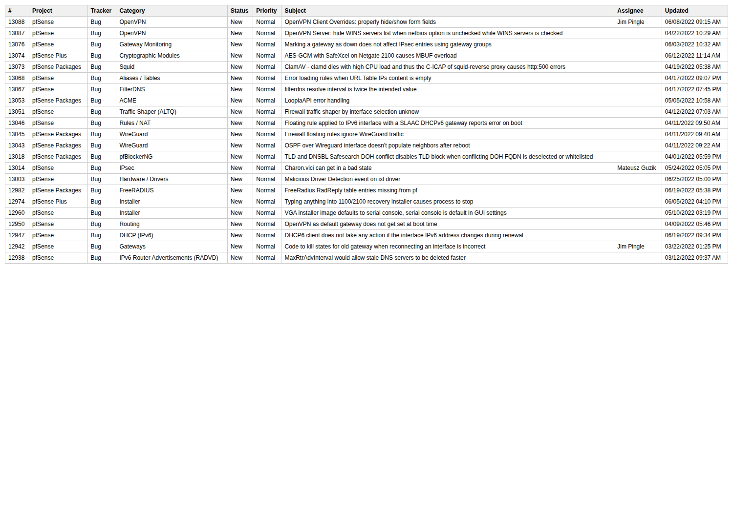| # | Project | Tracker | Category | Status | Priority | Subject | Assignee | Updated |
| --- | --- | --- | --- | --- | --- | --- | --- | --- |
| 13088 | pfSense | Bug | OpenVPN | New | Normal | OpenVPN Client Overrides: properly hide/show form fields | Jim Pingle | 06/08/2022 09:15 AM |
| 13087 | pfSense | Bug | OpenVPN | New | Normal | OpenVPN Server: hide WINS servers list when netbios option is unchecked while WINS servers is checked | | 04/22/2022 10:29 AM |
| 13076 | pfSense | Bug | Gateway Monitoring | New | Normal | Marking a gateway as down does not affect IPsec entries using gateway groups | | 06/03/2022 10:32 AM |
| 13074 | pfSense Plus | Bug | Cryptographic Modules | New | Normal | AES-GCM with SafeXcel on Netgate 2100 causes MBUF overload | | 06/12/2022 11:14 AM |
| 13073 | pfSense Packages | Bug | Squid | New | Normal | ClamAV - clamd dies with high CPU load and thus the C-ICAP of squid-reverse proxy causes http:500 errors | | 04/19/2022 05:38 AM |
| 13068 | pfSense | Bug | Aliases / Tables | New | Normal | Error loading rules when URL Table IPs content is empty | | 04/17/2022 09:07 PM |
| 13067 | pfSense | Bug | FilterDNS | New | Normal | filterdns resolve interval is twice the intended value | | 04/17/2022 07:45 PM |
| 13053 | pfSense Packages | Bug | ACME | New | Normal | LoopiaAPI error handling | | 05/05/2022 10:58 AM |
| 13051 | pfSense | Bug | Traffic Shaper (ALTQ) | New | Normal | Firewall traffic shaper by interface selection unknow | | 04/12/2022 07:03 AM |
| 13046 | pfSense | Bug | Rules / NAT | New | Normal | Floating rule applied to IPv6 interface with a SLAAC DHCPv6 gateway reports error on boot | | 04/11/2022 09:50 AM |
| 13045 | pfSense Packages | Bug | WireGuard | New | Normal | Firewall floating rules ignore WireGuard traffic | | 04/11/2022 09:40 AM |
| 13043 | pfSense Packages | Bug | WireGuard | New | Normal | OSPF over Wireguard interface doesn't populate neighbors after reboot | | 04/11/2022 09:22 AM |
| 13018 | pfSense Packages | Bug | pfBlockerNG | New | Normal | TLD and DNSBL Safesearch DOH conflict disables TLD block when conflicting DOH FQDN is deselected or whitelisted | | 04/01/2022 05:59 PM |
| 13014 | pfSense | Bug | IPsec | New | Normal | Charon.vici can get in a bad state | Mateusz Guzik | 05/24/2022 05:05 PM |
| 13003 | pfSense | Bug | Hardware / Drivers | New | Normal | Malicious Driver Detection event on ixl driver | | 06/25/2022 05:00 PM |
| 12982 | pfSense Packages | Bug | FreeRADIUS | New | Normal | FreeRadius RadReply table entries missing from pf | | 06/19/2022 05:38 PM |
| 12974 | pfSense Plus | Bug | Installer | New | Normal | Typing anything into 1100/2100 recovery installer causes process to stop | | 06/05/2022 04:10 PM |
| 12960 | pfSense | Bug | Installer | New | Normal | VGA installer image defaults to serial console, serial console is default in GUI settings | | 05/10/2022 03:19 PM |
| 12950 | pfSense | Bug | Routing | New | Normal | OpenVPN as default gateway does not get set at boot time | | 04/09/2022 05:46 PM |
| 12947 | pfSense | Bug | DHCP (IPv6) | New | Normal | DHCP6 client does not take any action if the interface IPv6 address changes during renewal | | 06/19/2022 09:34 PM |
| 12942 | pfSense | Bug | Gateways | New | Normal | Code to kill states for old gateway when reconnecting an interface is incorrect | Jim Pingle | 03/22/2022 01:25 PM |
| 12938 | pfSense | Bug | IPv6 Router Advertisements (RADVD) | New | Normal | MaxRtrAdvInterval would allow stale DNS servers to be deleted faster | | 03/12/2022 09:37 AM |